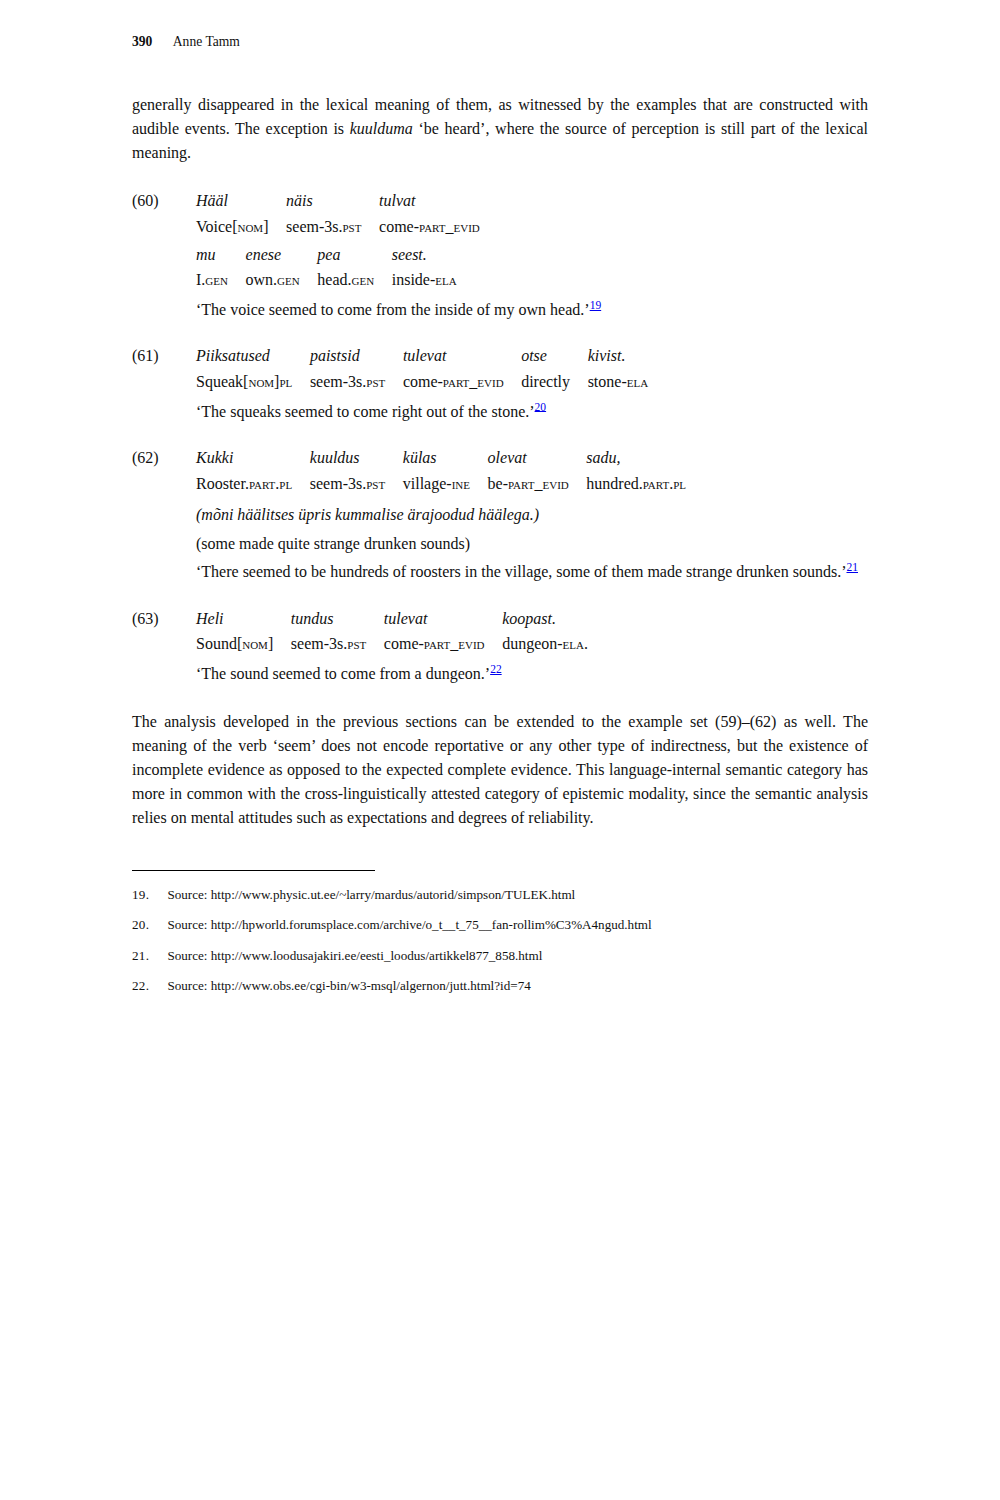390 Anne Tamm
generally disappeared in the lexical meaning of them, as witnessed by the examples that are constructed with audible events. The exception is kuulduma ‘be heard’, where the source of perception is still part of the lexical meaning.
(60)
| Hääl | näis | tulvat |
| Voice[ nom ] | seem-3s. pst | come- part_evid |
| mu | enese | pea | seest. |
| I. gen | own. gen | head. gen | inside- ela |
‘The voice seemed to come from the inside of my own head.’19
(61)
| Piiksatused | paistsid | tulevat | otse | kivist. |
| Squeak[ nom ] pl | seem-3s. pst | come- part_evid | directly | stone- ela |
‘The squeaks seemed to come right out of the stone.’20
(62)
| Kukki | kuuldus | külas | olevat | sadu, |
| Rooster. part . pl | seem-3s. pst | village- ine | be- part_evid | hundred. part . pl |
(mõni häälitses üpris kummalise ärajoodud häälega.)
(some made quite strange drunken sounds)
‘There seemed to be hundreds of roosters in the village, some of them made strange drunken sounds.’21
(63)
| Heli | tundus | tulevat | koopast. |
| Sound[ nom ] | seem-3s. pst | come- part_evid | dungeon- ela . |
‘The sound seemed to come from a dungeon.’22
The analysis developed in the previous sections can be extended to the example set (59)–(62) as well. The meaning of the verb ‘seem’ does not encode reportative or any other type of indirectness, but the existence of incomplete evidence as opposed to the expected complete evidence. This language-internal semantic category has more in common with the cross-linguistically attested category of epistemic modality, since the semantic analysis relies on mental attitudes such as expectations and degrees of reliability.
19. Source: http://www.physic.ut.ee/~larry/mardus/autorid/simpson/TULEK.html
20. Source: http://hpworld.forumsplace.com/archive/o_t__t_75__fan-rollim%C3%A4ngud.html
21. Source: http://www.loodusajakiri.ee/eesti_loodus/artikkel877_858.html
22. Source: http://www.obs.ee/cgi-bin/w3-msql/algernon/jutt.html?id=74